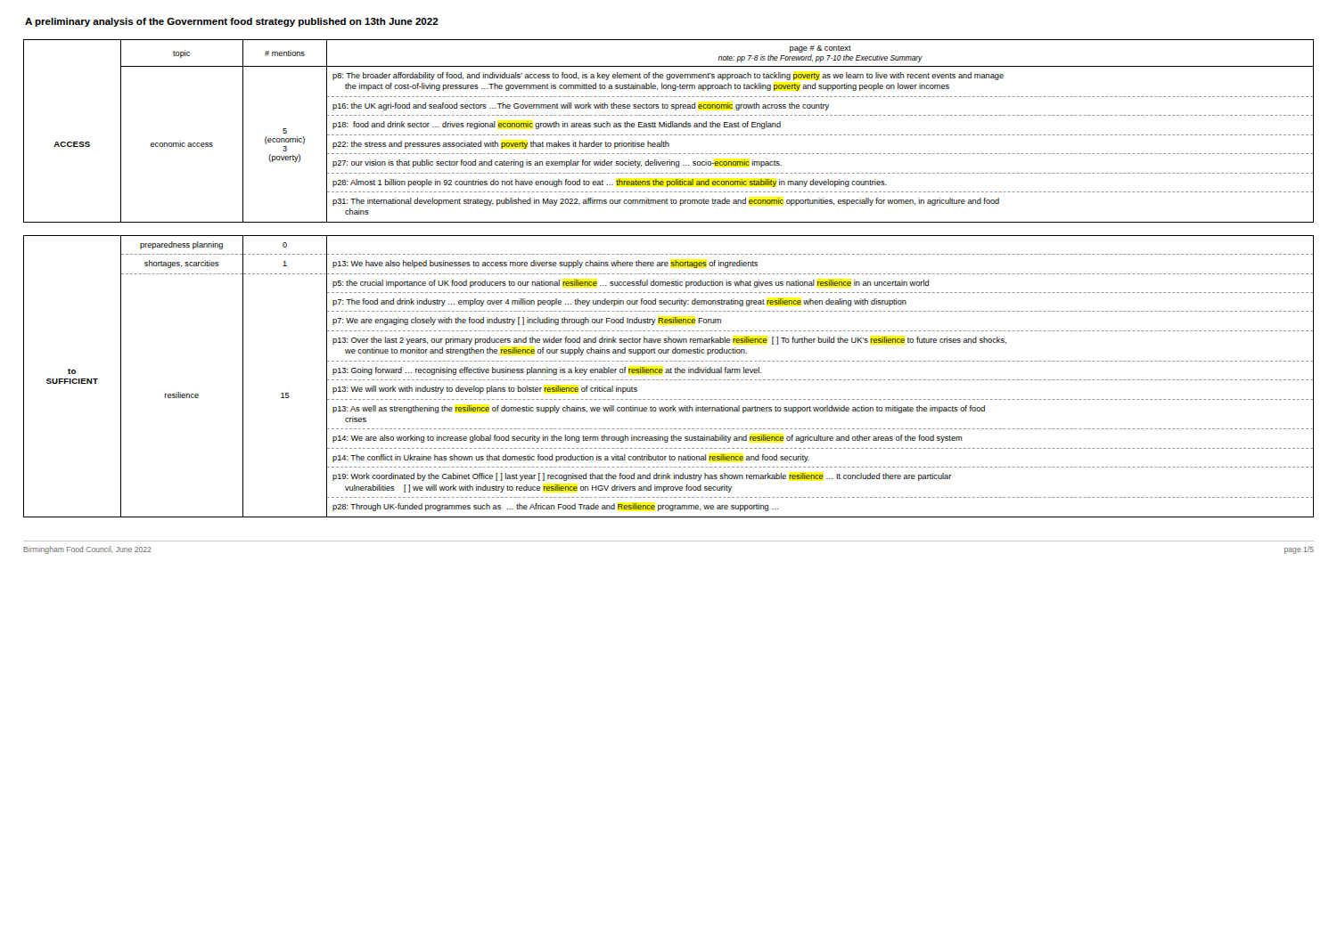A preliminary analysis of the Government food strategy published on 13th June 2022
| | topic | # mentions | page # & context note: pp 7-8 is the Foreword, pp 7-10 the Executive Summary |
| --- | --- | --- | --- |
| ACCESS | economic access | 5 (economic) 3 (poverty) | p8: The broader affordability of food, and individuals’ access to food, is a key element of the government’s approach to tackling poverty as we learn to live with recent events and manage the impact of cost-of-living pressures …The government is committed to a sustainable, long-term approach to tackling poverty and supporting people on lower incomes |
| p16: the UK agri-food and seafood sectors …The Government will work with these sectors to spread economic growth across the country |
| p18: food and drink sector … drives regional economic growth in areas such as the Eastt Midlands and the East of England |
| p22: the stress and pressures associated with poverty that makes it harder to prioritise health |
| p27: our vision is that public sector food and catering is an exemplar for wider society, delivering … socio- economic impacts. |
| p28: Almost 1 billion people in 92 countries do not have enough food to eat … threatens the political and economic stability in many developing countries. |
| p31: The international development strategy, published in May 2022, affirms our commitment to promote trade and economic opportunities, especially for women, in agriculture and food chains |
| to SUFFICIENT | preparedness planning | 0 | |
| shortages, scarcities | 1 | p13: We have also helped businesses to access more diverse supply chains where there are shortages of ingredients |
| resilience | 15 | p5: the crucial importance of UK food producers to our national resilience … successful domestic production is what gives us national resilience in an uncertain world |
| p7: The food and drink industry … employ over 4 million people … they underpin our food security: demonstrating great resilience when dealing with disruption |
| p7: We are engaging closely with the food industry [ ] including through our Food Industry Resilience Forum |
| p13: Over the last 2 years, our primary producers and the wider food and drink sector have shown remarkable resilience [ ] To further build the UK’s resilience to future crises and shocks, we continue to monitor and strengthen the resilience of our supply chains and support our domestic production. |
| p13: Going forward … recognising effective business planning is a key enabler of resilience at the individual farm level. |
| p13: We will work with industry to develop plans to bolster resilience of critical inputs |
| p13: As well as strengthening the resilience of domestic supply chains, we will continue to work with international partners to support worldwide action to mitigate the impacts of food crises |
| p14: We are also working to increase global food security in the long term through increasing the sustainability and resilience of agriculture and other areas of the food system |
| p14: The conflict in Ukraine has shown us that domestic food production is a vital contributor to national resilience and food security. |
| p19: Work coordinated by the Cabinet Office [ ] last year [ ] recognised that the food and drink industry has shown remarkable resilience … It concluded there are particular vulnerabilities [ ] we will work with industry to reduce resilience on HGV drivers and improve food security |
| p28: Through UK-funded programmes such as … the African Food Trade and Resilience programme, we are supporting … |
Birmingham Food Council, June 2022 page 1/5